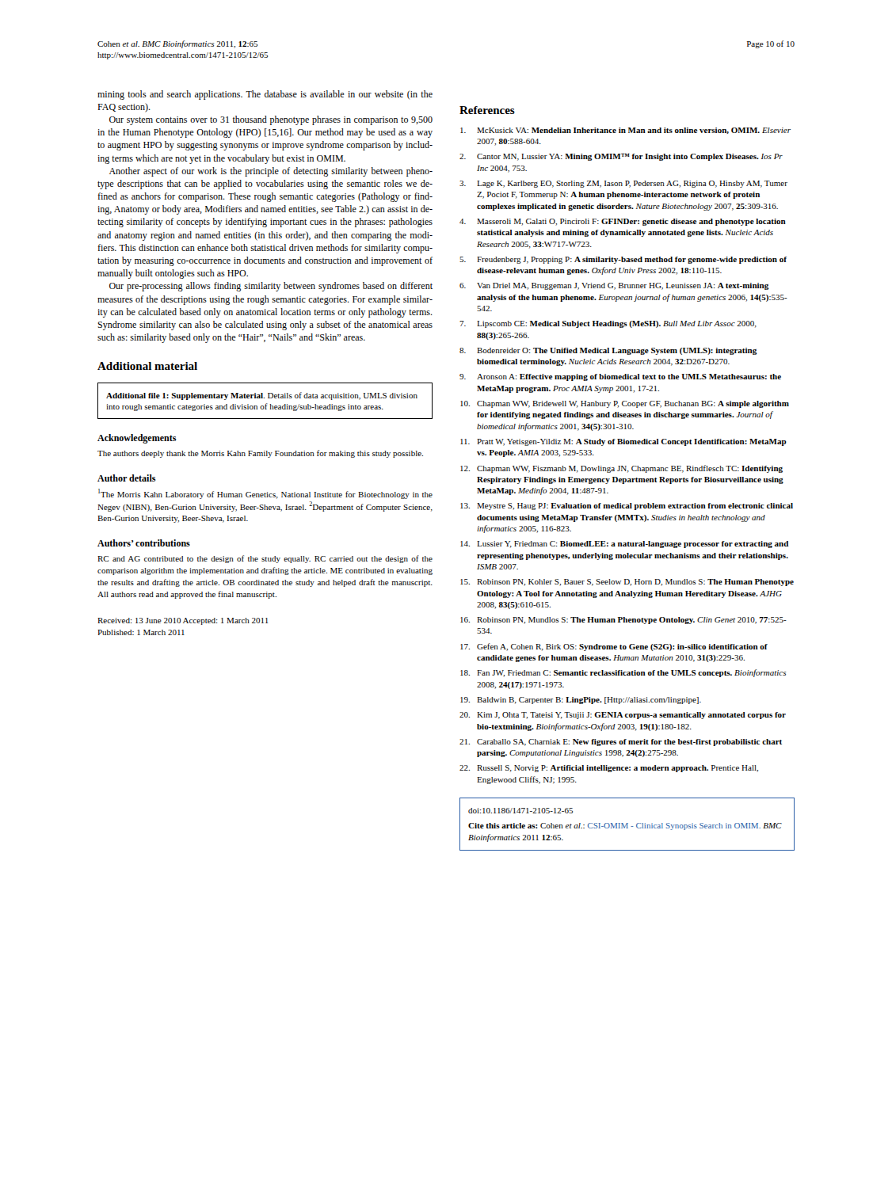Cohen et al. BMC Bioinformatics 2011, 12:65
http://www.biomedcentral.com/1471-2105/12/65
Page 10 of 10
mining tools and search applications. The database is available in our website (in the FAQ section).
Our system contains over to 31 thousand phenotype phrases in comparison to 9,500 in the Human Phenotype Ontology (HPO) [15,16]. Our method may be used as a way to augment HPO by suggesting synonyms or improve syndrome comparison by including terms which are not yet in the vocabulary but exist in OMIM.
Another aspect of our work is the principle of detecting similarity between phenotype descriptions that can be applied to vocabularies using the semantic roles we defined as anchors for comparison. These rough semantic categories (Pathology or finding, Anatomy or body area, Modifiers and named entities, see Table 2.) can assist in detecting similarity of concepts by identifying important cues in the phrases: pathologies and anatomy region and named entities (in this order), and then comparing the modifiers. This distinction can enhance both statistical driven methods for similarity computation by measuring co-occurrence in documents and construction and improvement of manually built ontologies such as HPO.
Our pre-processing allows finding similarity between syndromes based on different measures of the descriptions using the rough semantic categories. For example similarity can be calculated based only on anatomical location terms or only pathology terms. Syndrome similarity can also be calculated using only a subset of the anatomical areas such as: similarity based only on the “Hair”, “Nails” and “Skin” areas.
Additional material
Additional file 1: Supplementary Material. Details of data acquisition, UMLS division into rough semantic categories and division of heading/sub-headings into areas.
Acknowledgements
The authors deeply thank the Morris Kahn Family Foundation for making this study possible.
Author details
1The Morris Kahn Laboratory of Human Genetics, National Institute for Biotechnology in the Negev (NIBN), Ben-Gurion University, Beer-Sheva, Israel. 2Department of Computer Science, Ben-Gurion University, Beer-Sheva, Israel.
Authors’ contributions
RC and AG contributed to the design of the study equally. RC carried out the design of the comparison algorithm the implementation and drafting the article. ME contributed in evaluating the results and drafting the article. OB coordinated the study and helped draft the manuscript. All authors read and approved the final manuscript.
Received: 13 June 2010 Accepted: 1 March 2011
Published: 1 March 2011
References
McKusick VA: Mendelian Inheritance in Man and its online version, OMIM. Elsevier 2007, 80:588-604.
Cantor MN, Lussier YA: Mining OMIM™ for Insight into Complex Diseases. Ios Pr Inc 2004, 753.
Lage K, Karlberg EO, Storling ZM, Iason P, Pedersen AG, Rigina O, Hinsby AM, Tumer Z, Pociot F, Tommerup N: A human phenome-interactome network of protein complexes implicated in genetic disorders. Nature Biotechnology 2007, 25:309-316.
Masseroli M, Galati O, Pinciroli F: GFINDer: genetic disease and phenotype location statistical analysis and mining of dynamically annotated gene lists. Nucleic Acids Research 2005, 33:W717-W723.
Freudenberg J, Propping P: A similarity-based method for genome-wide prediction of disease-relevant human genes. Oxford Univ Press 2002, 18:110-115.
Van Driel MA, Bruggeman J, Vriend G, Brunner HG, Leunissen JA: A text-mining analysis of the human phenome. European journal of human genetics 2006, 14(5):535-542.
Lipscomb CE: Medical Subject Headings (MeSH). Bull Med Libr Assoc 2000, 88(3):265-266.
Bodenreider O: The Unified Medical Language System (UMLS): integrating biomedical terminology. Nucleic Acids Research 2004, 32:D267-D270.
Aronson A: Effective mapping of biomedical text to the UMLS Metathesaurus: the MetaMap program. Proc AMIA Symp 2001, 17-21.
Chapman WW, Bridewell W, Hanbury P, Cooper GF, Buchanan BG: A simple algorithm for identifying negated findings and diseases in discharge summaries. Journal of biomedical informatics 2001, 34(5):301-310.
Pratt W, Yetisgen-Yildiz M: A Study of Biomedical Concept Identification: MetaMap vs. People. AMIA 2003, 529-533.
Chapman WW, Fiszmanb M, Dowlinga JN, Chapmanc BE, Rindflesch TC: Identifying Respiratory Findings in Emergency Department Reports for Biosurveillance using MetaMap. Medinfo 2004, 11:487-91.
Meystre S, Haug PJ: Evaluation of medical problem extraction from electronic clinical documents using MetaMap Transfer (MMTx). Studies in health technology and informatics 2005, 116-823.
Lussier Y, Friedman C: BiomedLEE: a natural-language processor for extracting and representing phenotypes, underlying molecular mechanisms and their relationships. ISMB 2007.
Robinson PN, Kohler S, Bauer S, Seelow D, Horn D, Mundlos S: The Human Phenotype Ontology: A Tool for Annotating and Analyzing Human Hereditary Disease. AJHG 2008, 83(5):610-615.
Robinson PN, Mundlos S: The Human Phenotype Ontology. Clin Genet 2010, 77:525-534.
Gefen A, Cohen R, Birk OS: Syndrome to Gene (S2G): in-silico identification of candidate genes for human diseases. Human Mutation 2010, 31(3):229-36.
Fan JW, Friedman C: Semantic reclassification of the UMLS concepts. Bioinformatics 2008, 24(17):1971-1973.
Baldwin B, Carpenter B: LingPipe. [Http://aliasi.com/lingpipe].
Kim J, Ohta T, Tateisi Y, Tsujii J: GENIA corpus-a semantically annotated corpus for bio-textmining. Bioinformatics-Oxford 2003, 19(1):180-182.
Caraballo SA, Charniak E: New figures of merit for the best-first probabilistic chart parsing. Computational Linguistics 1998, 24(2):275-298.
Russell S, Norvig P: Artificial intelligence: a modern approach. Prentice Hall, Englewood Cliffs, NJ; 1995.
doi:10.1186/1471-2105-12-65
Cite this article as: Cohen et al.: CSI-OMIM - Clinical Synopsis Search in OMIM. BMC Bioinformatics 2011 12:65.